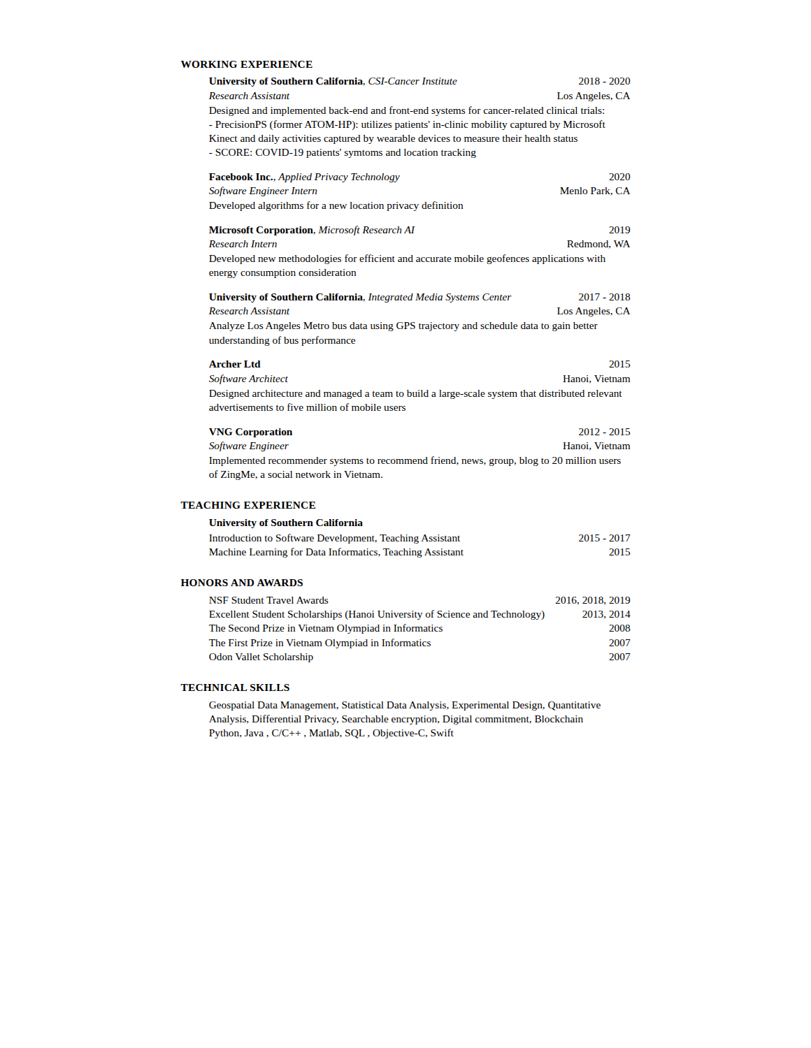Working Experience
University of Southern California, CSI-Cancer Institute
2018 - 2020
Research Assistant
Los Angeles, CA
Designed and implemented back-end and front-end systems for cancer-related clinical trials:
- PrecisionPS (former ATOM-HP): utilizes patients' in-clinic mobility captured by Microsoft Kinect and daily activities captured by wearable devices to measure their health status
- SCORE: COVID-19 patients' symtoms and location tracking
Facebook Inc., Applied Privacy Technology
2020
Software Engineer Intern
Menlo Park, CA
Developed algorithms for a new location privacy definition
Microsoft Corporation, Microsoft Research AI
2019
Research Intern
Redmond, WA
Developed new methodologies for efficient and accurate mobile geofences applications with energy consumption consideration
University of Southern California, Integrated Media Systems Center
2017 - 2018
Research Assistant
Los Angeles, CA
Analyze Los Angeles Metro bus data using GPS trajectory and schedule data to gain better understanding of bus performance
Archer Ltd
2015
Software Architect
Hanoi, Vietnam
Designed architecture and managed a team to build a large-scale system that distributed relevant advertisements to five million of mobile users
VNG Corporation
2012 - 2015
Software Engineer
Hanoi, Vietnam
Implemented recommender systems to recommend friend, news, group, blog to 20 million users of ZingMe, a social network in Vietnam.
Teaching Experience
University of Southern California
Introduction to Software Development, Teaching Assistant
2015 - 2017
Machine Learning for Data Informatics, Teaching Assistant
2015
Honors and Awards
NSF Student Travel Awards
2016, 2018, 2019
Excellent Student Scholarships (Hanoi University of Science and Technology)
2013, 2014
The Second Prize in Vietnam Olympiad in Informatics
2008
The First Prize in Vietnam Olympiad in Informatics
2007
Odon Vallet Scholarship
2007
Technical Skills
Geospatial Data Management, Statistical Data Analysis, Experimental Design, Quantitative Analysis, Differential Privacy, Searchable encryption, Digital commitment, Blockchain
Python, Java , C/C++ , Matlab, SQL , Objective-C, Swift